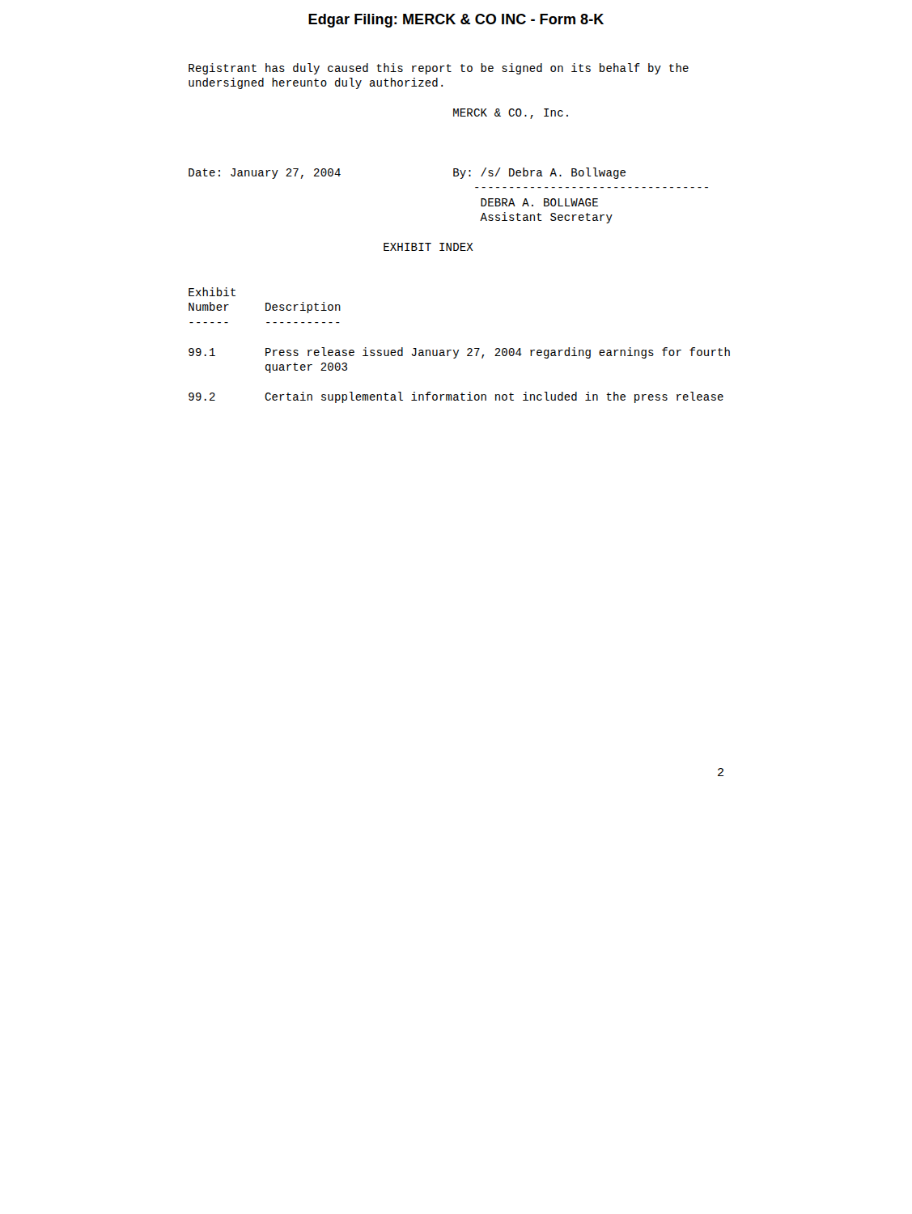Edgar Filing: MERCK & CO INC - Form 8-K
Registrant has duly caused this report to be signed on its behalf by the
undersigned hereunto duly authorized.

                                      MERCK & CO., Inc.



Date: January 27, 2004                By: /s/ Debra A. Bollwage
                                         ----------------------------------
                                          DEBRA A. BOLLWAGE
                                          Assistant Secretary

                            EXHIBIT INDEX


Exhibit
Number     Description
------     -----------

99.1       Press release issued January 27, 2004 regarding earnings for fourth
           quarter 2003

99.2       Certain supplemental information not included in the press release
2